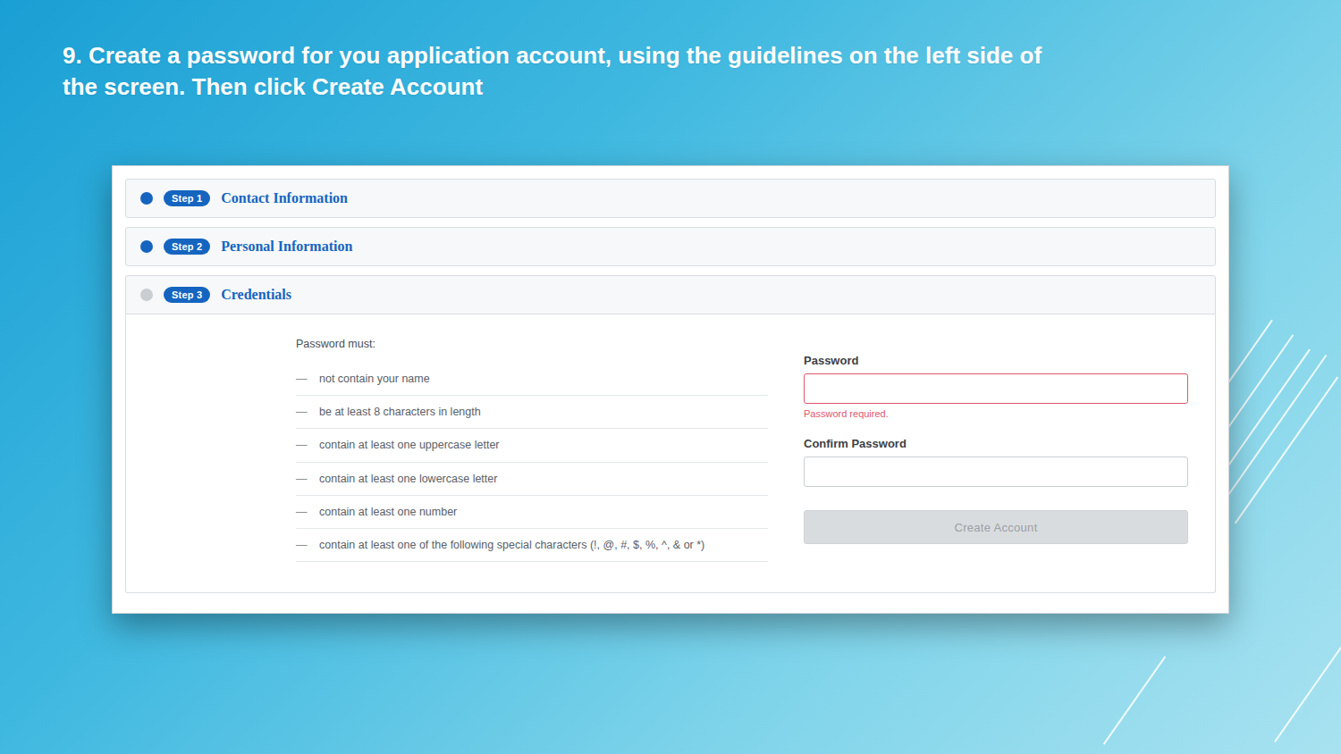9. Create a password for you application account, using the guidelines on the left side of the screen. Then click Create Account
Step 1 Contact Information
Step 2 Personal Information
Step 3 Credentials
Password must:
not contain your name
be at least 8 characters in length
contain at least one uppercase letter
contain at least one lowercase letter
contain at least one number
contain at least one of the following special characters (!, @, #, $, %, ^, & or *)
Password Password required. Confirm Password Create Account